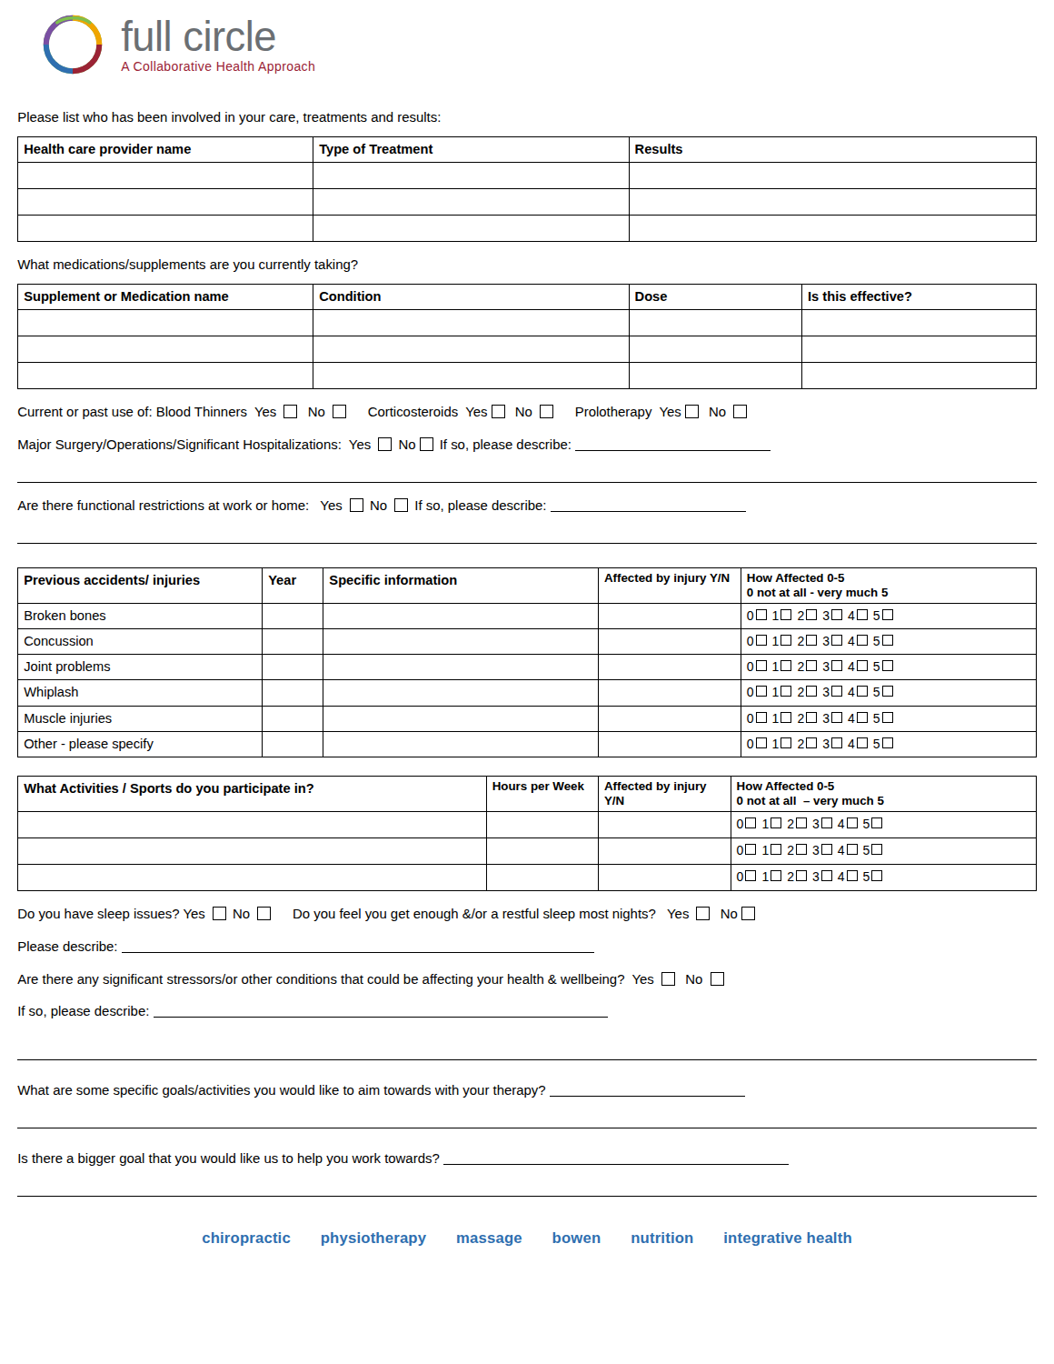full circle
A Collaborative Health Approach
Please list who has been involved in your care, treatments and results:
| Health care provider name | Type of Treatment | Results |
| --- | --- | --- |
What medications/supplements are you currently taking?
| Supplement or Medication name | Condition | Dose | Is this effective? |
| --- | --- | --- | --- |
Current or past use of: Blood Thinners Yes No Corticosteroids Yes No Prolotherapy Yes No
Major Surgery/Operations/Significant Hospitalizations: Yes No If so, please describe:
Are there functional restrictions at work or home: Yes No If so, please describe:
| Previous accidents/ injuries | Year | Specific information | Affected by injury Y/N | How Affected 0-5 0 not at all - very much 5 |
| --- | --- | --- | --- | --- |
| Broken bones | | | | 0 1 2 3 4 5 |
| Concussion | | | | 0 1 2 3 4 5 |
| Joint problems | | | | 0 1 2 3 4 5 |
| Whiplash | | | | 0 1 2 3 4 5 |
| Muscle injuries | | | | 0 1 2 3 4 5 |
| Other - please specify | | | | 0 1 2 3 4 5 |
| What Activities / Sports do you participate in? | Hours per Week | Affected by injury Y/N | How Affected 0-5 0 not at all – very much 5 |
| --- | --- | --- | --- |
| | | | 0 1 2 3 4 5 |
| | | | 0 1 2 3 4 5 |
| | | | 0 1 2 3 4 5 |
Do you have sleep issues? Yes No Do you feel you get enough &/or a restful sleep most nights? Yes No
Please describe:
Are there any significant stressors/or other conditions that could be affecting your health & wellbeing? Yes No
If so, please describe:
What are some specific goals/activities you would like to aim towards with your therapy?
Is there a bigger goal that you would like us to help you work towards?
chiropractic physiotherapy massage bowen nutrition integrative health